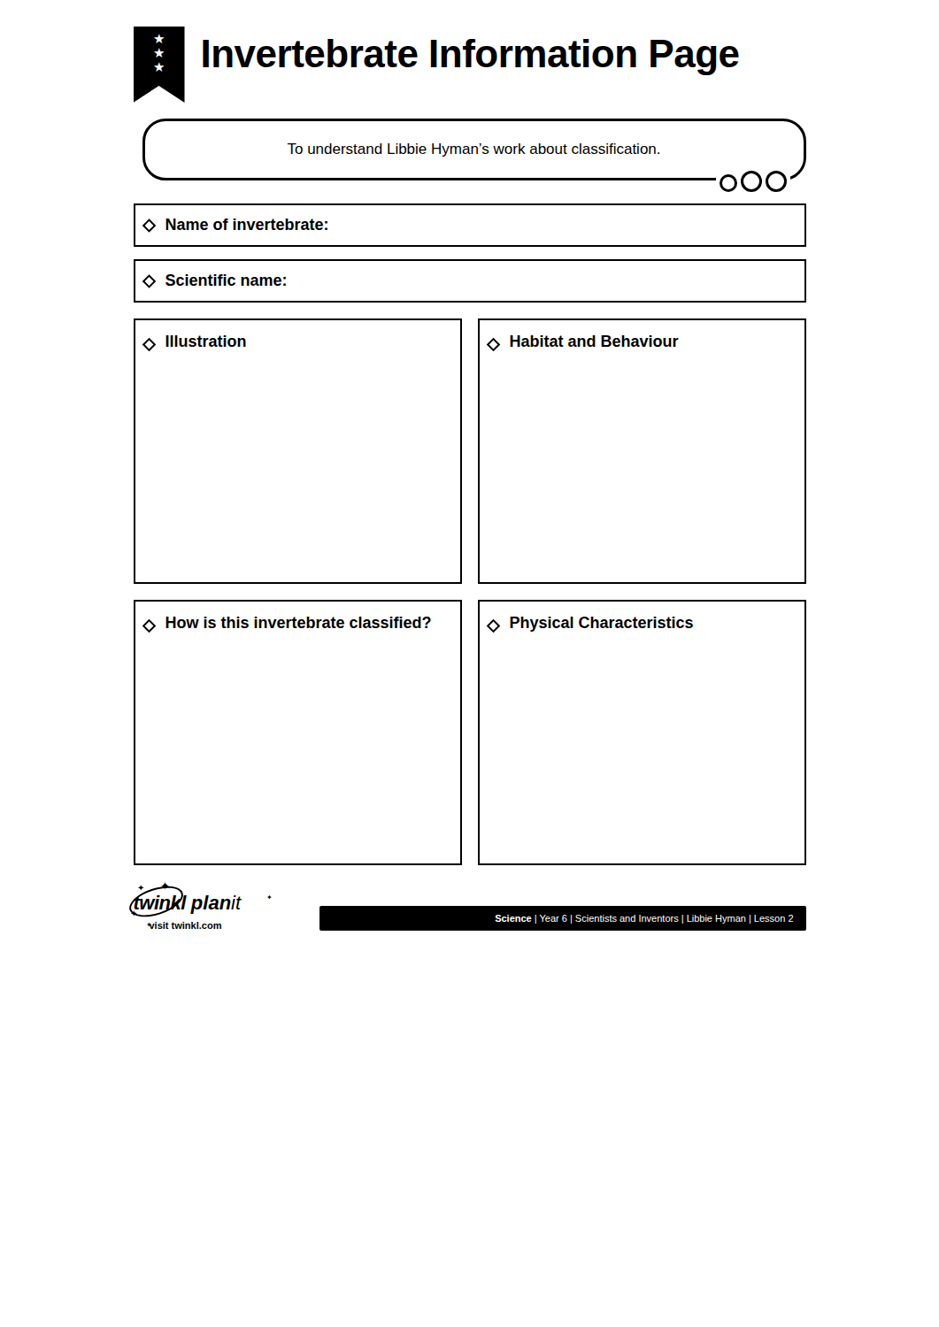★ ★ ★
Invertebrate Information Page
To understand Libbie Hyman’s work about classification.
Name of invertebrate:
Scientific name:
Illustration
Habitat and Behaviour
How is this invertebrate classified?
Physical Characteristics
✦ ✦ ✦ ✦ ✦
twinkl planit
visit twinkl.com
Science | Year 6 | Scientists and Inventors | Libbie Hyman | Lesson 2